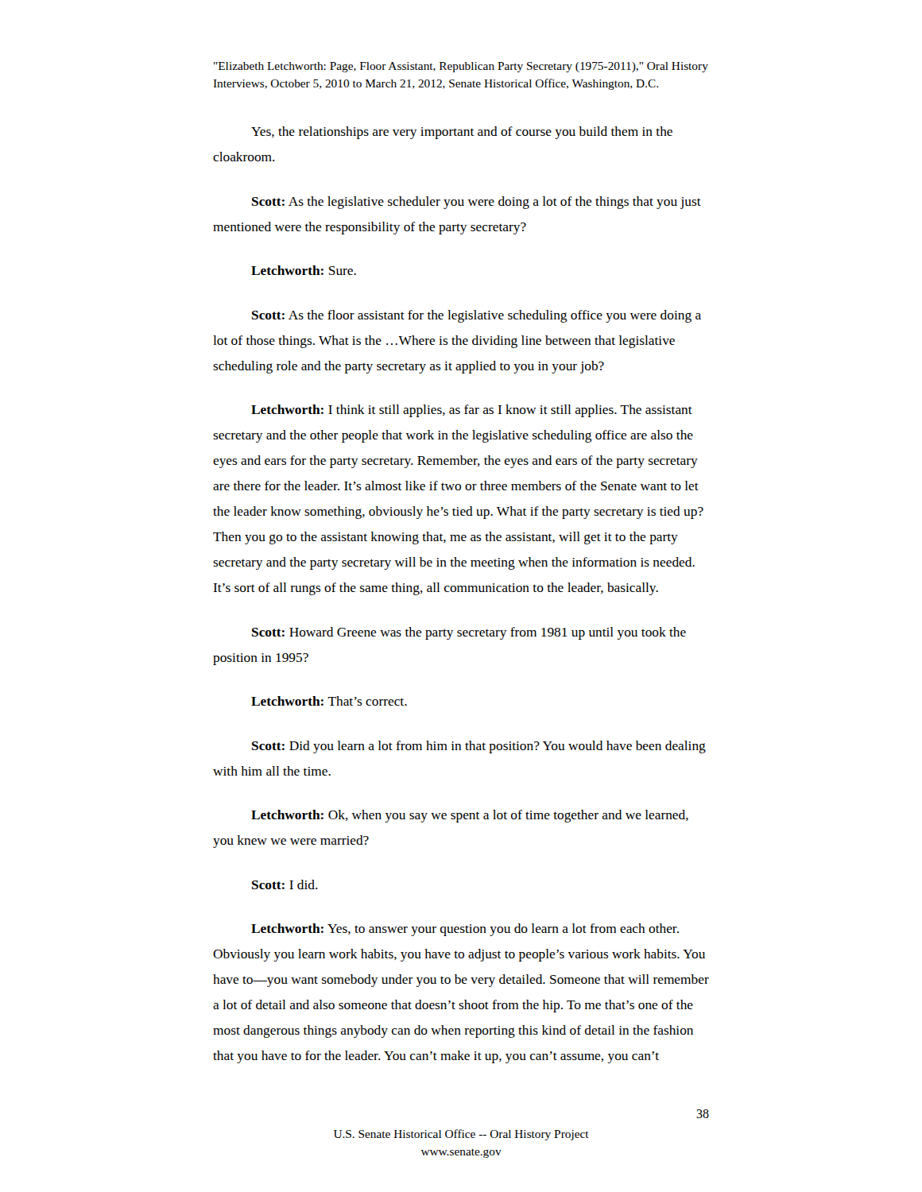"Elizabeth Letchworth: Page, Floor Assistant, Republican Party Secretary (1975-2011)," Oral History Interviews, October 5, 2010 to March 21, 2012, Senate Historical Office, Washington, D.C.
Yes, the relationships are very important and of course you build them in the cloakroom.
Scott: As the legislative scheduler you were doing a lot of the things that you just mentioned were the responsibility of the party secretary?
Letchworth: Sure.
Scott: As the floor assistant for the legislative scheduling office you were doing a lot of those things. What is the …Where is the dividing line between that legislative scheduling role and the party secretary as it applied to you in your job?
Letchworth: I think it still applies, as far as I know it still applies. The assistant secretary and the other people that work in the legislative scheduling office are also the eyes and ears for the party secretary. Remember, the eyes and ears of the party secretary are there for the leader. It’s almost like if two or three members of the Senate want to let the leader know something, obviously he’s tied up. What if the party secretary is tied up? Then you go to the assistant knowing that, me as the assistant, will get it to the party secretary and the party secretary will be in the meeting when the information is needed. It’s sort of all rungs of the same thing, all communication to the leader, basically.
Scott: Howard Greene was the party secretary from 1981 up until you took the position in 1995?
Letchworth: That’s correct.
Scott: Did you learn a lot from him in that position? You would have been dealing with him all the time.
Letchworth: Ok, when you say we spent a lot of time together and we learned, you knew we were married?
Scott: I did.
Letchworth: Yes, to answer your question you do learn a lot from each other. Obviously you learn work habits, you have to adjust to people’s various work habits. You have to—you want somebody under you to be very detailed. Someone that will remember a lot of detail and also someone that doesn’t shoot from the hip. To me that’s one of the most dangerous things anybody can do when reporting this kind of detail in the fashion that you have to for the leader. You can’t make it up, you can’t assume, you can’t
38
U.S. Senate Historical Office -- Oral History Project
www.senate.gov